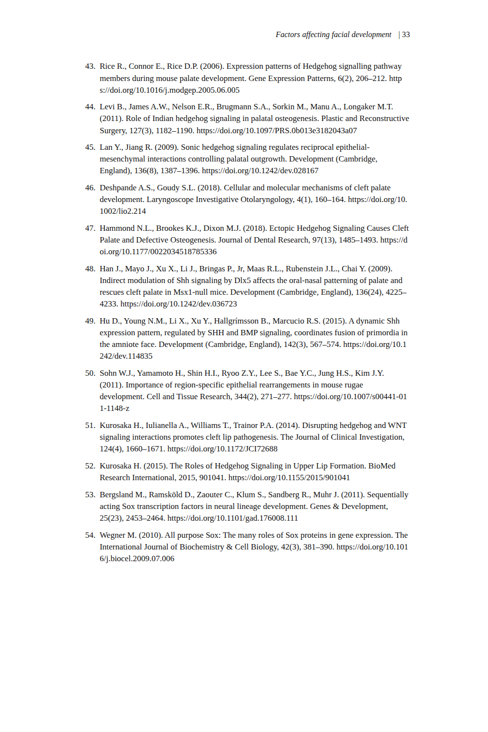Factors affecting facial development| 33
Rice R., Connor E., Rice D.P. (2006). Expression patterns of Hedgehog signalling pathway members during mouse palate development. Gene Expression Patterns, 6(2), 206–212. https://doi.org/10.1016/j.modgep.2005.06.005
Levi B., James A.W., Nelson E.R., Brugmann S.A., Sorkin M., Manu A., Longaker M.T. (2011). Role of Indian hedgehog signaling in palatal osteogenesis. Plastic and Reconstructive Surgery, 127(3), 1182–1190. https://doi.org/10.1097/PRS.0b013e3182043a07
Lan Y., Jiang R. (2009). Sonic hedgehog signaling regulates reciprocal epithelial-mesenchymal interactions controlling palatal outgrowth. Development (Cambridge, England), 136(8), 1387–1396. https://doi.org/10.1242/dev.028167
Deshpande A.S., Goudy S.L. (2018). Cellular and molecular mechanisms of cleft palate development. Laryngoscope Investigative Otolaryngology, 4(1), 160–164. https://doi.org/10.1002/lio2.214
Hammond N.L., Brookes K.J., Dixon M.J. (2018). Ectopic Hedgehog Signaling Causes Cleft Palate and Defective Osteogenesis. Journal of Dental Research, 97(13), 1485–1493. https://doi.org/10.1177/0022034518785336
Han J., Mayo J., Xu X., Li J., Bringas P., Jr, Maas R.L., Rubenstein J.L., Chai Y. (2009). Indirect modulation of Shh signaling by Dlx5 affects the oral-nasal patterning of palate and rescues cleft palate in Msx1-null mice. Development (Cambridge, England), 136(24), 4225–4233. https://doi.org/10.1242/dev.036723
Hu D., Young N.M., Li X., Xu Y., Hallgrímsson B., Marcucio R.S. (2015). A dynamic Shh expression pattern, regulated by SHH and BMP signaling, coordinates fusion of primordia in the amniote face. Development (Cambridge, England), 142(3), 567–574. https://doi.org/10.1242/dev.114835
Sohn W.J., Yamamoto H., Shin H.I., Ryoo Z.Y., Lee S., Bae Y.C., Jung H.S., Kim J.Y. (2011). Importance of region-specific epithelial rearrangements in mouse rugae development. Cell and Tissue Research, 344(2), 271–277. https://doi.org/10.1007/s00441-011-1148-z
Kurosaka H., Iulianella A., Williams T., Trainor P.A. (2014). Disrupting hedgehog and WNT signaling interactions promotes cleft lip pathogenesis. The Journal of Clinical Investigation, 124(4), 1660–1671. https://doi.org/10.1172/JCI72688
Kurosaka H. (2015). The Roles of Hedgehog Signaling in Upper Lip Formation. BioMed Research International, 2015, 901041. https://doi.org/10.1155/2015/901041
Bergsland M., Ramsköld D., Zaouter C., Klum S., Sandberg R., Muhr J. (2011). Sequentially acting Sox transcription factors in neural lineage development. Genes & Development, 25(23), 2453–2464. https://doi.org/10.1101/gad.176008.111
Wegner M. (2010). All purpose Sox: The many roles of Sox proteins in gene expression. The International Journal of Biochemistry & Cell Biology, 42(3), 381–390. https://doi.org/10.1016/j.biocel.2009.07.006